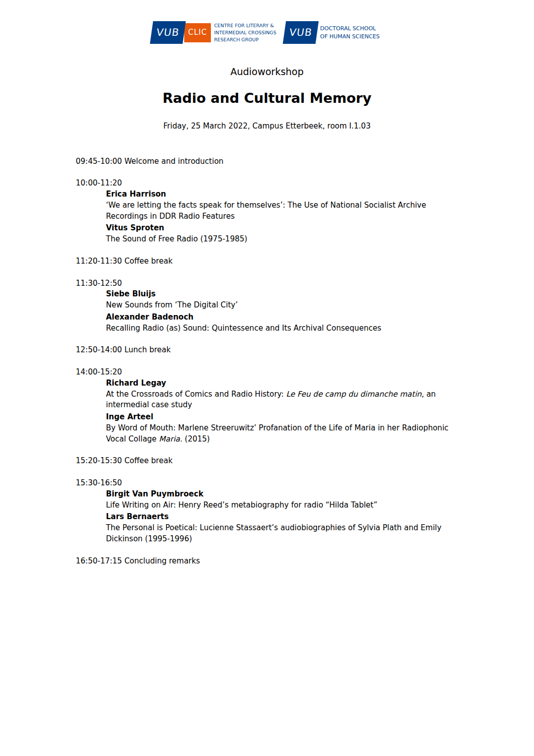VUB CLIC Centre for Literary &
Intermedial Crossings
Research Group
VUB Doctoral School
of Human Sciences
Audioworkshop
Radio and Cultural Memory
Friday, 25 March 2022, Campus Etterbeek, room I.1.03
09:45-10:00 Welcome and introduction
10:00-11:20
Erica Harrison
‘We are letting the facts speak for themselves’: The Use of National Socialist Archive Recordings in DDR Radio Features
Vitus Sproten
The Sound of Free Radio (1975-1985)
11:20-11:30 Coffee break
11:30-12:50
Siebe Bluijs
New Sounds from ‘The Digital City’
Alexander Badenoch
Recalling Radio (as) Sound: Quintessence and Its Archival Consequences
12:50-14:00 Lunch break
14:00-15:20
Richard Legay
At the Crossroads of Comics and Radio History: Le Feu de camp du dimanche matin, an intermedial case study
Inge Arteel
By Word of Mouth: Marlene Streeruwitz’ Profanation of the Life of Maria in her Radiophonic Vocal Collage Maria. (2015)
15:20-15:30 Coffee break
15:30-16:50
Birgit Van Puymbroeck
Life Writing on Air: Henry Reed’s metabiography for radio “Hilda Tablet”
Lars Bernaerts
The Personal is Poetical: Lucienne Stassaert’s audiobiographies of Sylvia Plath and Emily Dickinson (1995-1996)
16:50-17:15 Concluding remarks